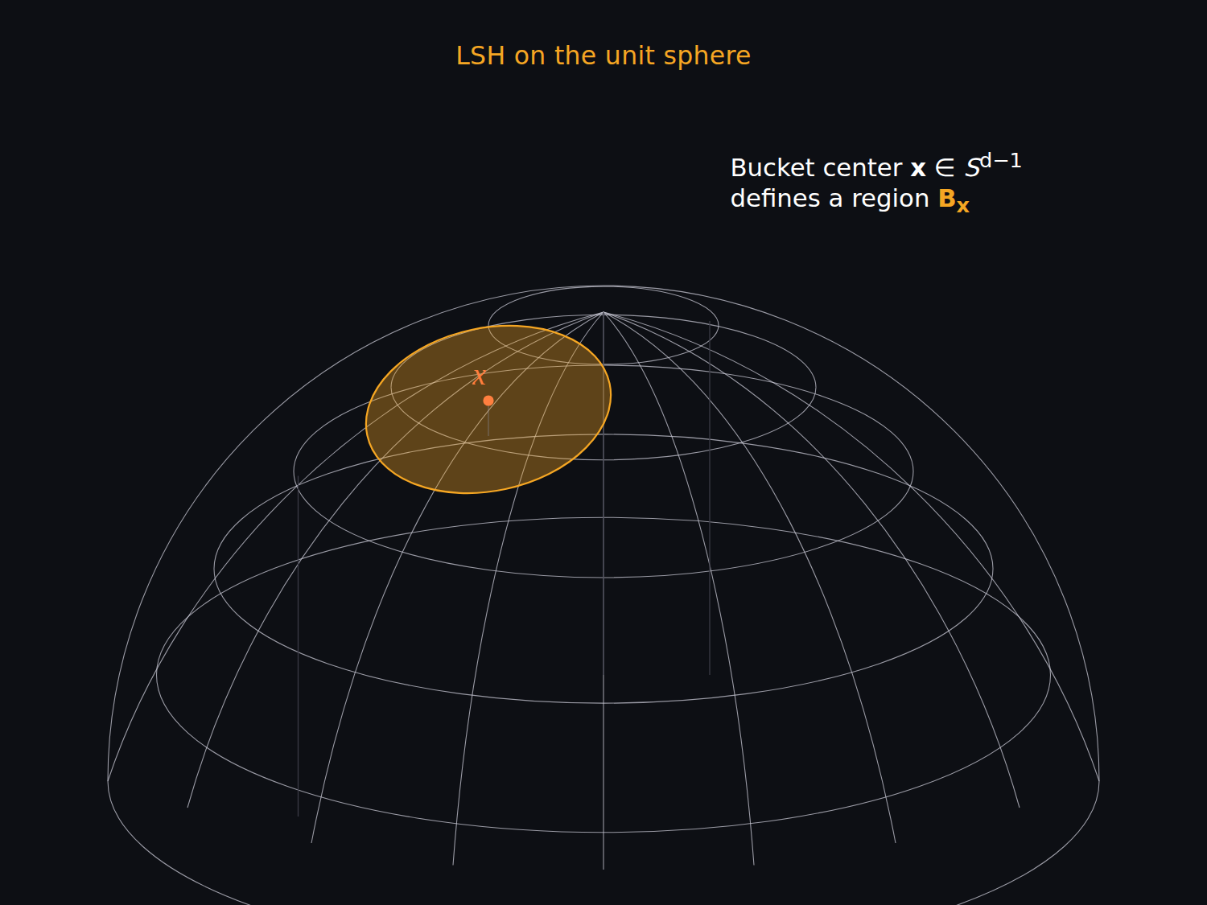LSH on the unit sphere
Bucket center x ∈ Sd−1
defines a region Bx
Unit sphere wireframe with highlighted bucket region B_x around center x x